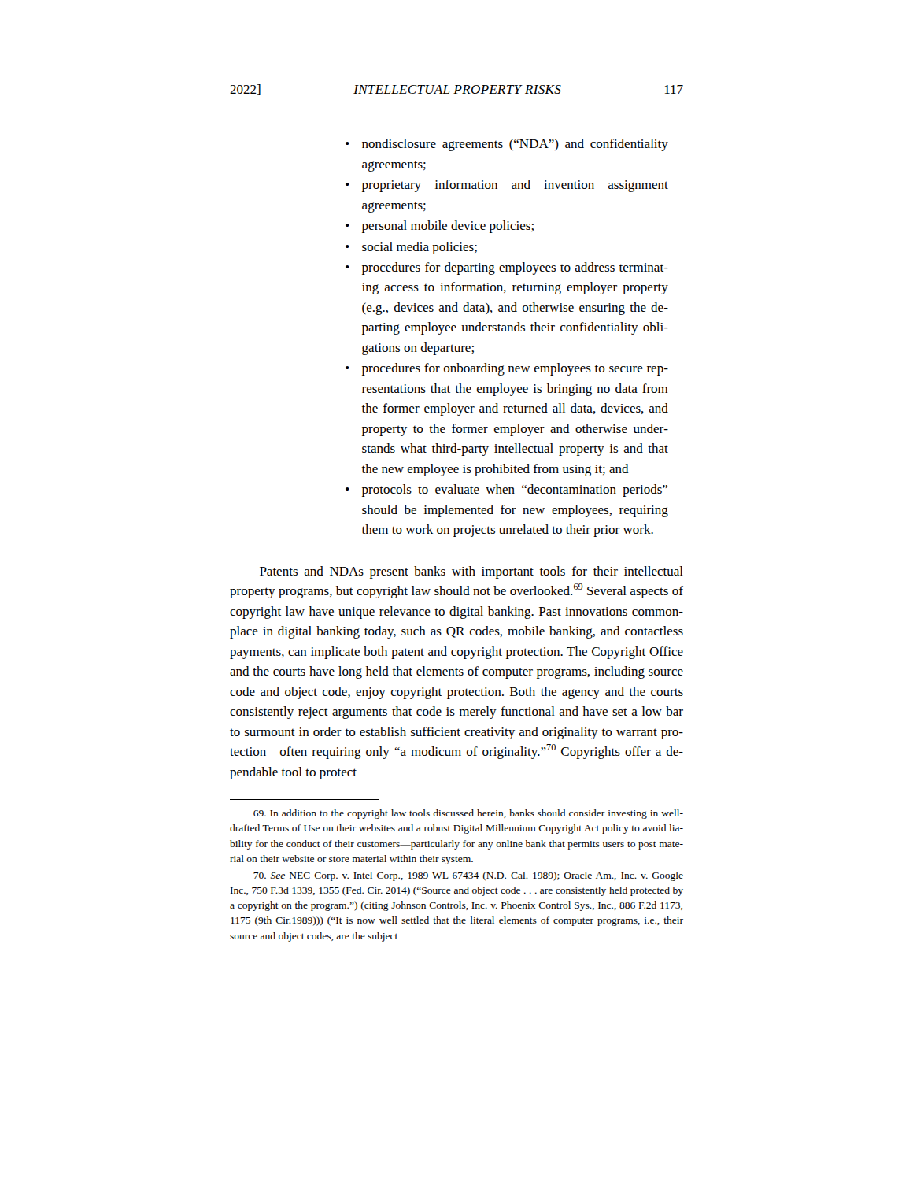2022] INTELLECTUAL PROPERTY RISKS 117
nondisclosure agreements (“NDA”) and confidentiality agreements;
proprietary information and invention assignment agreements;
personal mobile device policies;
social media policies;
procedures for departing employees to address terminating access to information, returning employer property (e.g., devices and data), and otherwise ensuring the departing employee understands their confidentiality obligations on departure;
procedures for onboarding new employees to secure representations that the employee is bringing no data from the former employer and returned all data, devices, and property to the former employer and otherwise understands what third-party intellectual property is and that the new employee is prohibited from using it; and
protocols to evaluate when “decontamination periods” should be implemented for new employees, requiring them to work on projects unrelated to their prior work.
Patents and NDAs present banks with important tools for their intellectual property programs, but copyright law should not be overlooked.69 Several aspects of copyright law have unique relevance to digital banking. Past innovations commonplace in digital banking today, such as QR codes, mobile banking, and contactless payments, can implicate both patent and copyright protection. The Copyright Office and the courts have long held that elements of computer programs, including source code and object code, enjoy copyright protection. Both the agency and the courts consistently reject arguments that code is merely functional and have set a low bar to surmount in order to establish sufficient creativity and originality to warrant protection—often requiring only “a modicum of originality.”70 Copyrights offer a dependable tool to protect
69. In addition to the copyright law tools discussed herein, banks should consider investing in well-drafted Terms of Use on their websites and a robust Digital Millennium Copyright Act policy to avoid liability for the conduct of their customers—particularly for any online bank that permits users to post material on their website or store material within their system.
70. See NEC Corp. v. Intel Corp., 1989 WL 67434 (N.D. Cal. 1989); Oracle Am., Inc. v. Google Inc., 750 F.3d 1339, 1355 (Fed. Cir. 2014) (“Source and object code . . . are consistently held protected by a copyright on the program.”) (citing Johnson Controls, Inc. v. Phoenix Control Sys., Inc., 886 F.2d 1173, 1175 (9th Cir.1989))) (“It is now well settled that the literal elements of computer programs, i.e., their source and object codes, are the subject